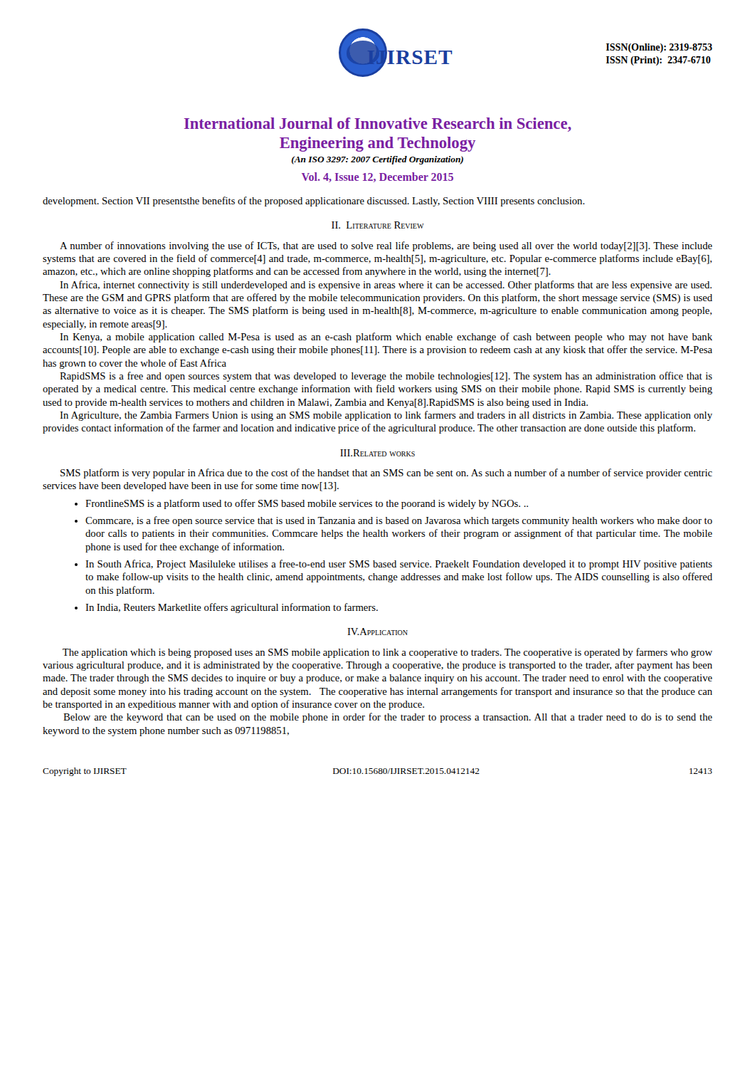ISSN(Online): 2319-8753
ISSN (Print): 2347-6710
IJIRSET
International Journal of Innovative Research in Science,
Engineering and Technology
(An ISO 3297: 2007 Certified Organization)
Vol. 4, Issue 12, December 2015
development. Section VII presentsthe benefits of the proposed applicationare discussed. Lastly, Section VIIII presents conclusion.
II. Literature Review
A number of innovations involving the use of ICTs, that are used to solve real life problems, are being used all over the world today[2][3]. These include systems that are covered in the field of commerce[4] and trade, m-commerce, m-health[5], m-agriculture, etc. Popular e-commerce platforms include eBay[6], amazon, etc., which are online shopping platforms and can be accessed from anywhere in the world, using the internet[7].
In Africa, internet connectivity is still underdeveloped and is expensive in areas where it can be accessed. Other platforms that are less expensive are used. These are the GSM and GPRS platform that are offered by the mobile telecommunication providers. On this platform, the short message service (SMS) is used as alternative to voice as it is cheaper. The SMS platform is being used in m-health[8], M-commerce, m-agriculture to enable communication among people, especially, in remote areas[9].
In Kenya, a mobile application called M-Pesa is used as an e-cash platform which enable exchange of cash between people who may not have bank accounts[10]. People are able to exchange e-cash using their mobile phones[11]. There is a provision to redeem cash at any kiosk that offer the service. M-Pesa has grown to cover the whole of East Africa
RapidSMS is a free and open sources system that was developed to leverage the mobile technologies[12]. The system has an administration office that is operated by a medical centre. This medical centre exchange information with field workers using SMS on their mobile phone. Rapid SMS is currently being used to provide m-health services to mothers and children in Malawi, Zambia and Kenya[8].RapidSMS is also being used in India.
In Agriculture, the Zambia Farmers Union is using an SMS mobile application to link farmers and traders in all districts in Zambia. These application only provides contact information of the farmer and location and indicative price of the agricultural produce. The other transaction are done outside this platform.
III. Related works
SMS platform is very popular in Africa due to the cost of the handset that an SMS can be sent on. As such a number of a number of service provider centric services have been developed have been in use for some time now[13].
FrontlineSMS is a platform used to offer SMS based mobile services to the poorand is widely by NGOs. ..
Commcare, is a free open source service that is used in Tanzania and is based on Javarosa which targets community health workers who make door to door calls to patients in their communities. Commcare helps the health workers of their program or assignment of that particular time. The mobile phone is used for thee exchange of information.
In South Africa, Project Masiluleke utilises a free-to-end user SMS based service. Praekelt Foundation developed it to prompt HIV positive patients to make follow-up visits to the health clinic, amend appointments, change addresses and make lost follow ups. The AIDS counselling is also offered on this platform.
In India, Reuters Marketlite offers agricultural information to farmers.
IV. Application
The application which is being proposed uses an SMS mobile application to link a cooperative to traders. The cooperative is operated by farmers who grow various agricultural produce, and it is administrated by the cooperative. Through a cooperative, the produce is transported to the trader, after payment has been made. The trader through the SMS decides to inquire or buy a produce, or make a balance inquiry on his account. The trader need to enrol with the cooperative and deposit some money into his trading account on the system. The cooperative has internal arrangements for transport and insurance so that the produce can be transported in an expeditious manner with and option of insurance cover on the produce.
Below are the keyword that can be used on the mobile phone in order for the trader to process a transaction. All that a trader need to do is to send the keyword to the system phone number such as 0971198851,
Copyright to IJIRSET
DOI:10.15680/IJIRSET.2015.0412142
12413